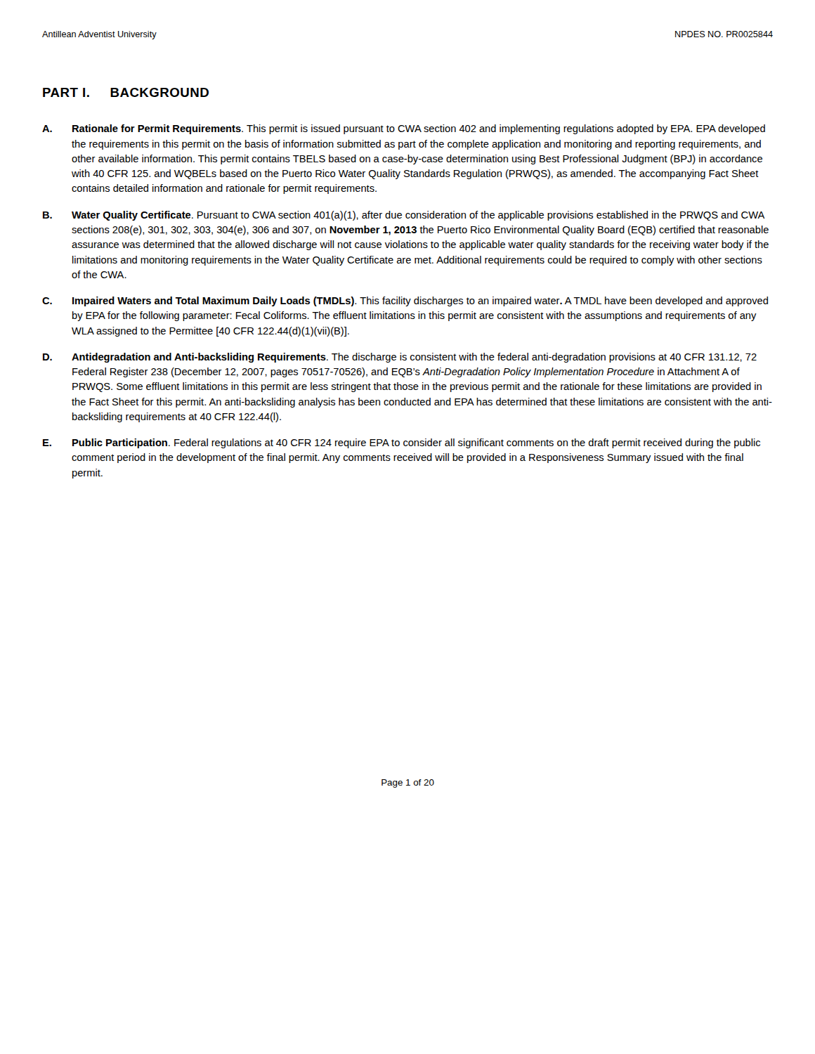Antillean Adventist University NPDES NO. PR0025844
PART I. BACKGROUND
A. Rationale for Permit Requirements. This permit is issued pursuant to CWA section 402 and implementing regulations adopted by EPA. EPA developed the requirements in this permit on the basis of information submitted as part of the complete application and monitoring and reporting requirements, and other available information. This permit contains TBELS based on a case-by-case determination using Best Professional Judgment (BPJ) in accordance with 40 CFR 125. and WQBELs based on the Puerto Rico Water Quality Standards Regulation (PRWQS), as amended. The accompanying Fact Sheet contains detailed information and rationale for permit requirements.
B. Water Quality Certificate. Pursuant to CWA section 401(a)(1), after due consideration of the applicable provisions established in the PRWQS and CWA sections 208(e), 301, 302, 303, 304(e), 306 and 307, on November 1, 2013 the Puerto Rico Environmental Quality Board (EQB) certified that reasonable assurance was determined that the allowed discharge will not cause violations to the applicable water quality standards for the receiving water body if the limitations and monitoring requirements in the Water Quality Certificate are met. Additional requirements could be required to comply with other sections of the CWA.
C. Impaired Waters and Total Maximum Daily Loads (TMDLs). This facility discharges to an impaired water. A TMDL have been developed and approved by EPA for the following parameter: Fecal Coliforms. The effluent limitations in this permit are consistent with the assumptions and requirements of any WLA assigned to the Permittee [40 CFR 122.44(d)(1)(vii)(B)].
D. Antidegradation and Anti-backsliding Requirements. The discharge is consistent with the federal anti-degradation provisions at 40 CFR 131.12, 72 Federal Register 238 (December 12, 2007, pages 70517-70526), and EQB’s Anti-Degradation Policy Implementation Procedure in Attachment A of PRWQS. Some effluent limitations in this permit are less stringent that those in the previous permit and the rationale for these limitations are provided in the Fact Sheet for this permit. An anti-backsliding analysis has been conducted and EPA has determined that these limitations are consistent with the anti-backsliding requirements at 40 CFR 122.44(l).
E. Public Participation. Federal regulations at 40 CFR 124 require EPA to consider all significant comments on the draft permit received during the public comment period in the development of the final permit. Any comments received will be provided in a Responsiveness Summary issued with the final permit.
Page 1 of 20